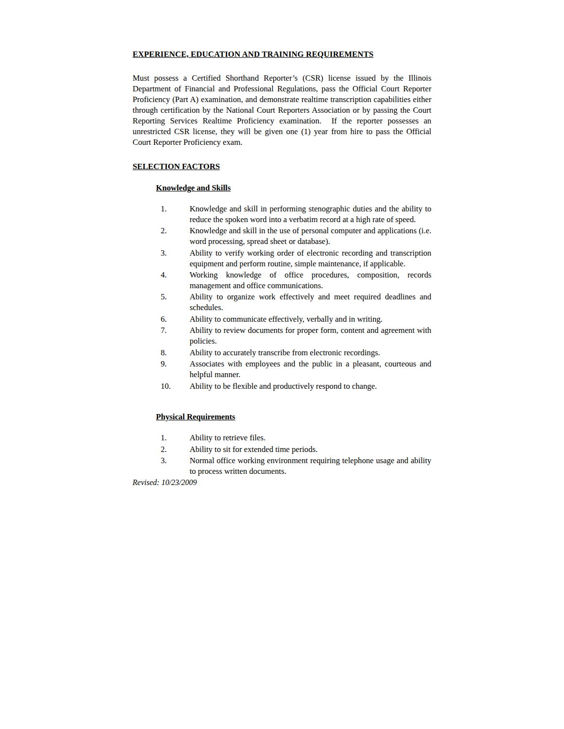EXPERIENCE, EDUCATION AND TRAINING REQUIREMENTS
Must possess a Certified Shorthand Reporter’s (CSR) license issued by the Illinois Department of Financial and Professional Regulations, pass the Official Court Reporter Proficiency (Part A) examination, and demonstrate realtime transcription capabilities either through certification by the National Court Reporters Association or by passing the Court Reporting Services Realtime Proficiency examination. If the reporter possesses an unrestricted CSR license, they will be given one (1) year from hire to pass the Official Court Reporter Proficiency exam.
SELECTION FACTORS
Knowledge and Skills
1. Knowledge and skill in performing stenographic duties and the ability to reduce the spoken word into a verbatim record at a high rate of speed.
2. Knowledge and skill in the use of personal computer and applications (i.e. word processing, spread sheet or database).
3. Ability to verify working order of electronic recording and transcription equipment and perform routine, simple maintenance, if applicable.
4. Working knowledge of office procedures, composition, records management and office communications.
5. Ability to organize work effectively and meet required deadlines and schedules.
6. Ability to communicate effectively, verbally and in writing.
7. Ability to review documents for proper form, content and agreement with policies.
8. Ability to accurately transcribe from electronic recordings.
9. Associates with employees and the public in a pleasant, courteous and helpful manner.
10. Ability to be flexible and productively respond to change.
Physical Requirements
1. Ability to retrieve files.
2. Ability to sit for extended time periods.
3. Normal office working environment requiring telephone usage and ability to process written documents.
Revised: 10/23/2009